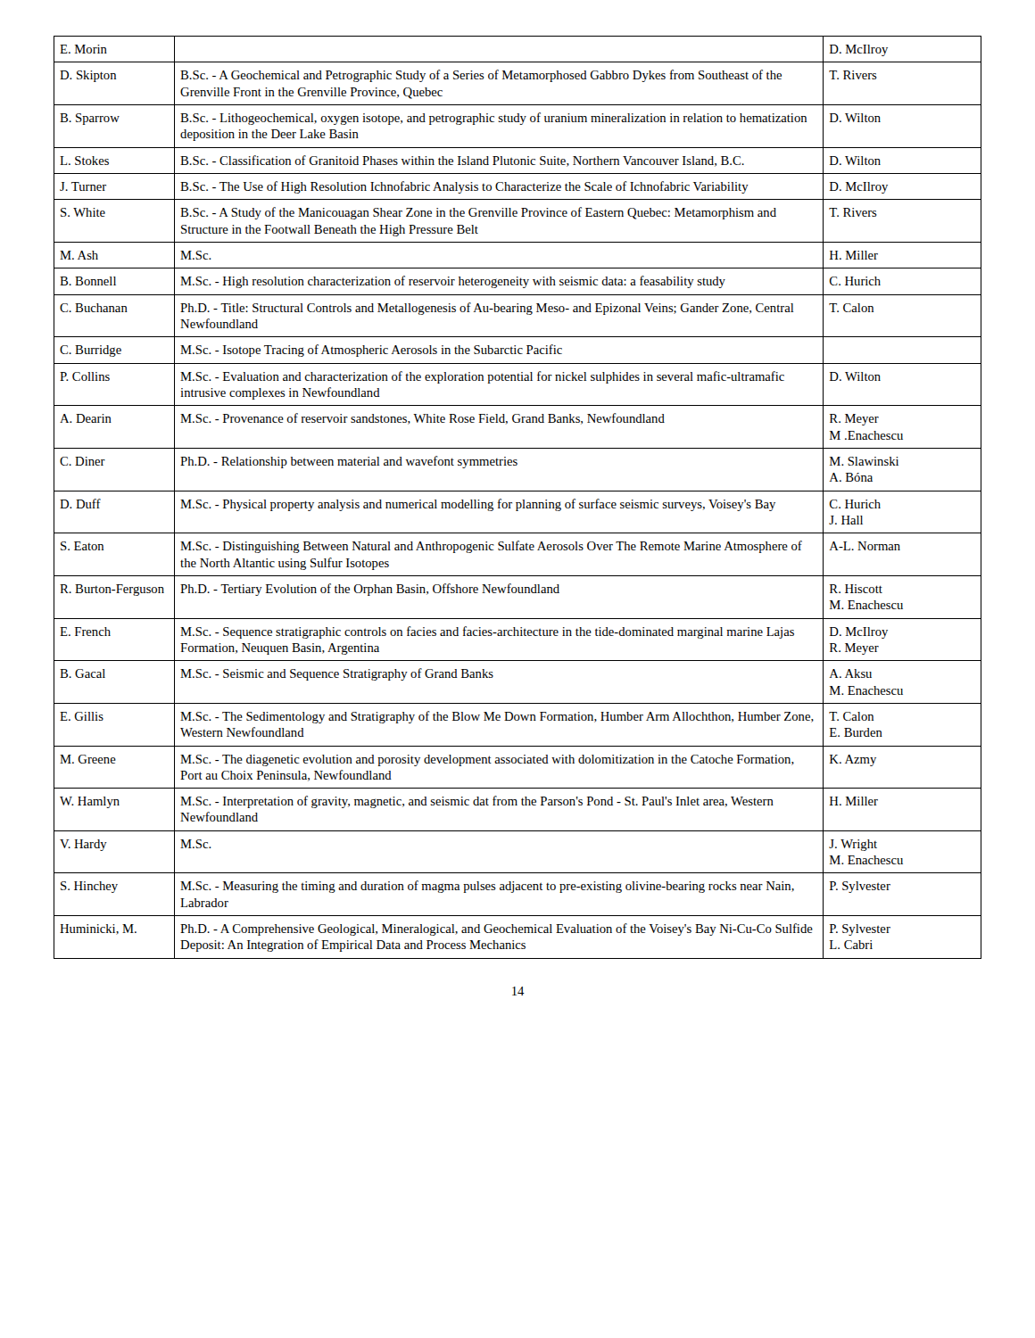| E. Morin | | D. McIlroy |
| D. Skipton | B.Sc. - A Geochemical and Petrographic Study of a Series of Metamorphosed Gabbro Dykes from Southeast of the Grenville Front in the Grenville Province, Quebec | T. Rivers |
| B. Sparrow | B.Sc. - Lithogeochemical, oxygen isotope, and petrographic study of uranium mineralization in relation to hematization deposition in the Deer Lake Basin | D. Wilton |
| L. Stokes | B.Sc. - Classification of Granitoid Phases within the Island Plutonic Suite, Northern Vancouver Island, B.C. | D. Wilton |
| J. Turner | B.Sc. - The Use of High Resolution Ichnofabric Analysis to Characterize the Scale of Ichnofabric Variability | D. McIlroy |
| S. White | B.Sc. - A Study of the Manicouagan Shear Zone in the Grenville Province of Eastern Quebec: Metamorphism and Structure in the Footwall Beneath the High Pressure Belt | T. Rivers |
| M. Ash | M.Sc. | H. Miller |
| B. Bonnell | M.Sc. - High resolution characterization of reservoir heterogeneity with seismic data: a feasability study | C. Hurich |
| C. Buchanan | Ph.D. - Title: Structural Controls and Metallogenesis of Au-bearing Meso- and Epizonal Veins; Gander Zone, Central Newfoundland | T. Calon |
| C. Burridge | M.Sc. - Isotope Tracing of Atmospheric Aerosols in the Subarctic Pacific | |
| P. Collins | M.Sc. - Evaluation and characterization of the exploration potential for nickel sulphides in several mafic-ultramafic intrusive complexes in Newfoundland | D. Wilton |
| A. Dearin | M.Sc. - Provenance of reservoir sandstones, White Rose Field, Grand Banks, Newfoundland | R. Meyer M .Enachescu |
| C. Diner | Ph.D. - Relationship between material and wavefont symmetries | M. Slawinski A. Bóna |
| D. Duff | M.Sc. - Physical property analysis and numerical modelling for planning of surface seismic surveys, Voisey's Bay | C. Hurich J. Hall |
| S. Eaton | M.Sc. - Distinguishing Between Natural and Anthropogenic Sulfate Aerosols Over The Remote Marine Atmosphere of the North Altantic using Sulfur Isotopes | A-L. Norman |
| R. Burton-Ferguson | Ph.D. - Tertiary Evolution of the Orphan Basin, Offshore Newfoundland | R. Hiscott M. Enachescu |
| E. French | M.Sc. - Sequence stratigraphic controls on facies and facies-architecture in the tide-dominated marginal marine Lajas Formation, Neuquen Basin, Argentina | D. McIlroy R. Meyer |
| B. Gacal | M.Sc. - Seismic and Sequence Stratigraphy of Grand Banks | A. Aksu M. Enachescu |
| E. Gillis | M.Sc. - The Sedimentology and Stratigraphy of the Blow Me Down Formation, Humber Arm Allochthon, Humber Zone, Western Newfoundland | T. Calon E. Burden |
| M. Greene | M.Sc. - The diagenetic evolution and porosity development associated with dolomitization in the Catoche Formation, Port au Choix Peninsula, Newfoundland | K. Azmy |
| W. Hamlyn | M.Sc. - Interpretation of gravity, magnetic, and seismic dat from the Parson's Pond - St. Paul's Inlet area, Western Newfoundland | H. Miller |
| V. Hardy | M.Sc. | J. Wright M. Enachescu |
| S. Hinchey | M.Sc. - Measuring the timing and duration of magma pulses adjacent to pre-existing olivine-bearing rocks near Nain, Labrador | P. Sylvester |
| Huminicki, M. | Ph.D. - A Comprehensive Geological, Mineralogical, and Geochemical Evaluation of the Voisey's Bay Ni-Cu-Co Sulfide Deposit: An Integration of Empirical Data and Process Mechanics | P. Sylvester L. Cabri |
14